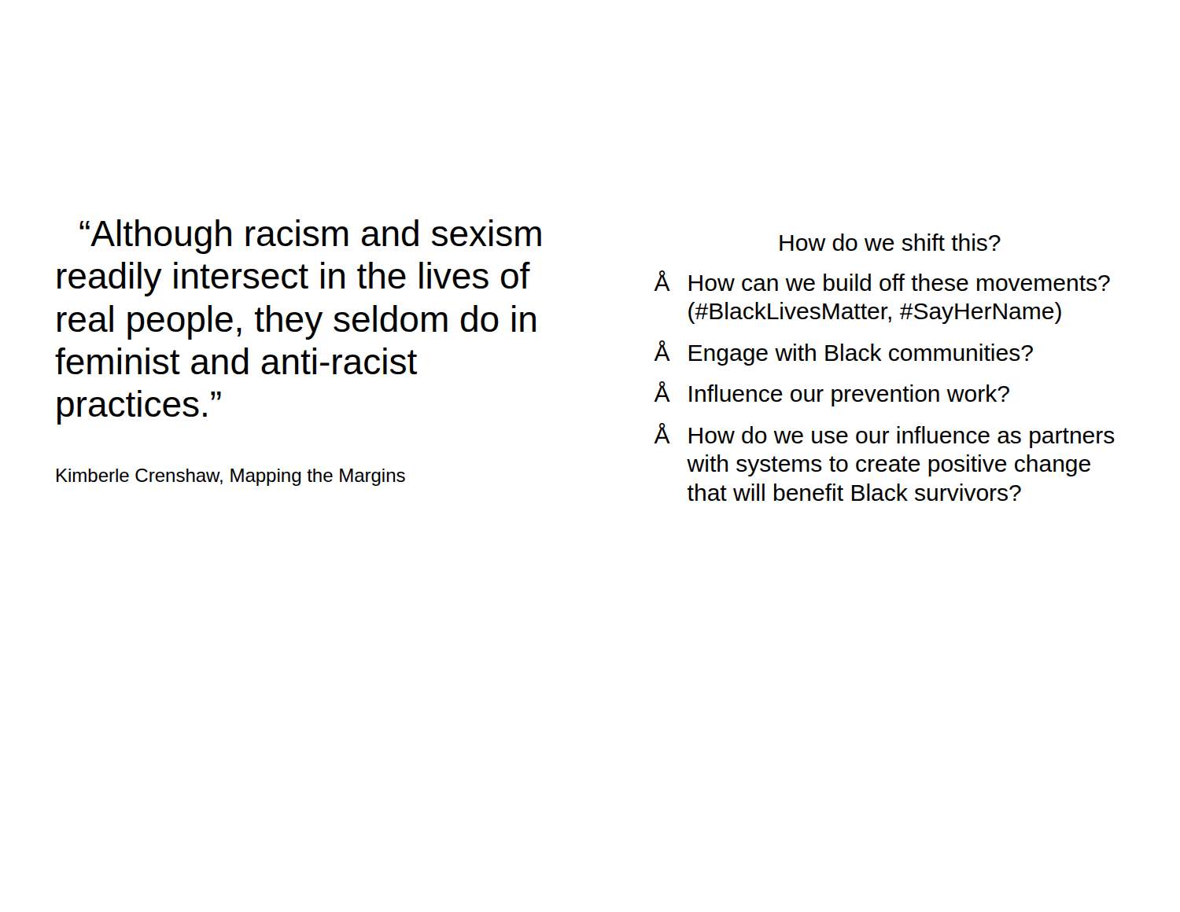“Although racism and sexism readily intersect in the lives of real people, they seldom do in feminist and anti-racist practices.”
Kimberle Crenshaw, Mapping the Margins
How do we shift this?
How can we build off these movements? (#BlackLivesMatter, #SayHerName)
Engage with Black communities?
Influence our prevention work?
How do we use our influence as partners with systems to create positive change that will benefit Black survivors?